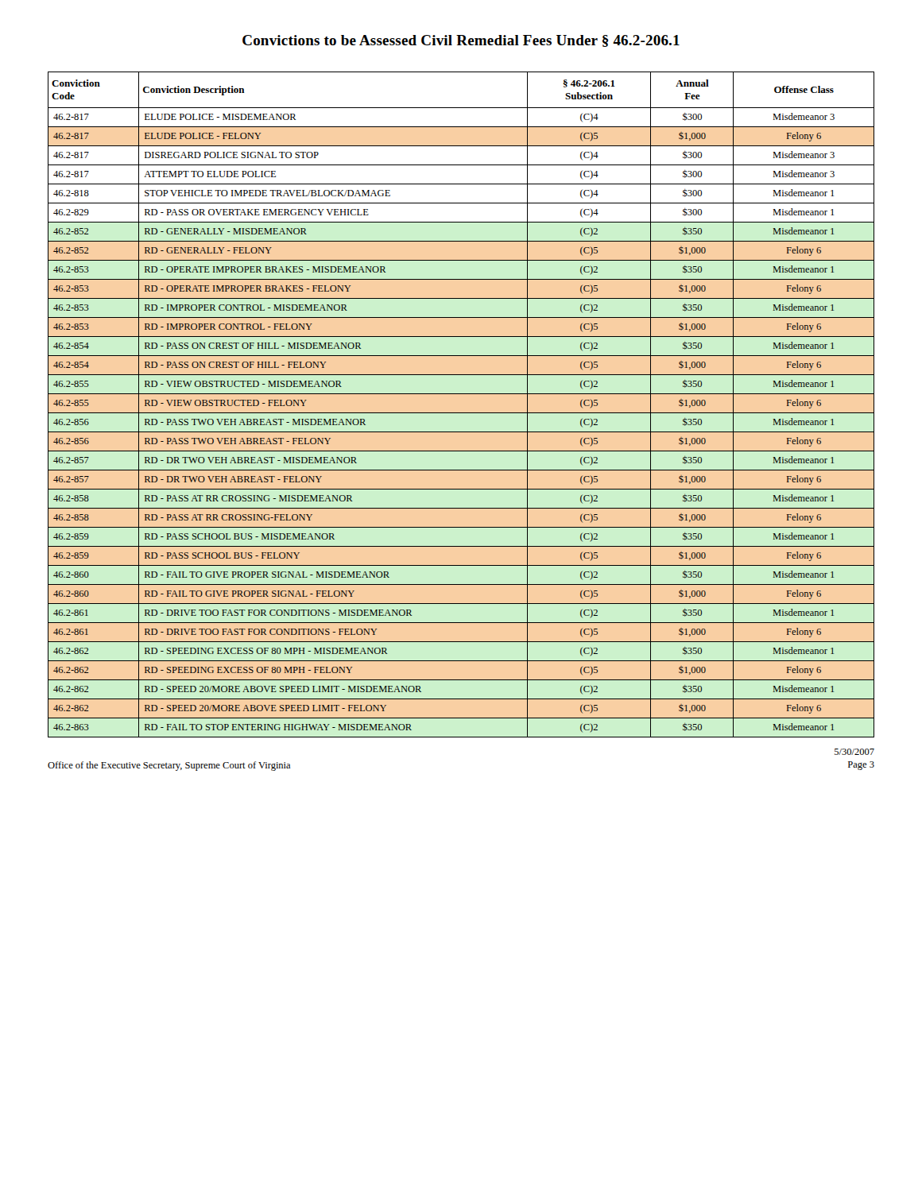Convictions to be Assessed Civil Remedial Fees Under § 46.2-206.1
| Conviction Code | Conviction Description | § 46.2-206.1 Subsection | Annual Fee | Offense Class |
| --- | --- | --- | --- | --- |
| 46.2-817 | ELUDE POLICE - MISDEMEANOR | (C)4 | $300 | Misdemeanor 3 |
| 46.2-817 | ELUDE POLICE - FELONY | (C)5 | $1,000 | Felony 6 |
| 46.2-817 | DISREGARD POLICE SIGNAL TO STOP | (C)4 | $300 | Misdemeanor 3 |
| 46.2-817 | ATTEMPT TO ELUDE POLICE | (C)4 | $300 | Misdemeanor 3 |
| 46.2-818 | STOP VEHICLE TO IMPEDE TRAVEL/BLOCK/DAMAGE | (C)4 | $300 | Misdemeanor 1 |
| 46.2-829 | RD - PASS OR OVERTAKE EMERGENCY VEHICLE | (C)4 | $300 | Misdemeanor 1 |
| 46.2-852 | RD - GENERALLY - MISDEMEANOR | (C)2 | $350 | Misdemeanor 1 |
| 46.2-852 | RD - GENERALLY - FELONY | (C)5 | $1,000 | Felony 6 |
| 46.2-853 | RD - OPERATE IMPROPER BRAKES - MISDEMEANOR | (C)2 | $350 | Misdemeanor 1 |
| 46.2-853 | RD - OPERATE IMPROPER BRAKES - FELONY | (C)5 | $1,000 | Felony 6 |
| 46.2-853 | RD - IMPROPER CONTROL - MISDEMEANOR | (C)2 | $350 | Misdemeanor 1 |
| 46.2-853 | RD - IMPROPER CONTROL - FELONY | (C)5 | $1,000 | Felony 6 |
| 46.2-854 | RD - PASS ON CREST OF HILL - MISDEMEANOR | (C)2 | $350 | Misdemeanor 1 |
| 46.2-854 | RD - PASS ON CREST OF HILL - FELONY | (C)5 | $1,000 | Felony 6 |
| 46.2-855 | RD - VIEW OBSTRUCTED - MISDEMEANOR | (C)2 | $350 | Misdemeanor 1 |
| 46.2-855 | RD - VIEW OBSTRUCTED - FELONY | (C)5 | $1,000 | Felony 6 |
| 46.2-856 | RD - PASS TWO VEH ABREAST - MISDEMEANOR | (C)2 | $350 | Misdemeanor 1 |
| 46.2-856 | RD - PASS TWO VEH ABREAST - FELONY | (C)5 | $1,000 | Felony 6 |
| 46.2-857 | RD - DR TWO VEH ABREAST - MISDEMEANOR | (C)2 | $350 | Misdemeanor 1 |
| 46.2-857 | RD - DR TWO VEH ABREAST - FELONY | (C)5 | $1,000 | Felony 6 |
| 46.2-858 | RD - PASS AT RR CROSSING - MISDEMEANOR | (C)2 | $350 | Misdemeanor 1 |
| 46.2-858 | RD - PASS AT RR CROSSING-FELONY | (C)5 | $1,000 | Felony 6 |
| 46.2-859 | RD - PASS SCHOOL BUS - MISDEMEANOR | (C)2 | $350 | Misdemeanor 1 |
| 46.2-859 | RD - PASS SCHOOL BUS - FELONY | (C)5 | $1,000 | Felony 6 |
| 46.2-860 | RD - FAIL TO GIVE PROPER SIGNAL - MISDEMEANOR | (C)2 | $350 | Misdemeanor 1 |
| 46.2-860 | RD - FAIL TO GIVE PROPER SIGNAL - FELONY | (C)5 | $1,000 | Felony 6 |
| 46.2-861 | RD - DRIVE TOO FAST FOR CONDITIONS - MISDEMEANOR | (C)2 | $350 | Misdemeanor 1 |
| 46.2-861 | RD - DRIVE TOO FAST FOR CONDITIONS - FELONY | (C)5 | $1,000 | Felony 6 |
| 46.2-862 | RD - SPEEDING EXCESS OF 80 MPH - MISDEMEANOR | (C)2 | $350 | Misdemeanor 1 |
| 46.2-862 | RD - SPEEDING EXCESS OF 80 MPH - FELONY | (C)5 | $1,000 | Felony 6 |
| 46.2-862 | RD - SPEED 20/MORE ABOVE SPEED LIMIT - MISDEMEANOR | (C)2 | $350 | Misdemeanor 1 |
| 46.2-862 | RD - SPEED 20/MORE ABOVE SPEED LIMIT - FELONY | (C)5 | $1,000 | Felony 6 |
| 46.2-863 | RD - FAIL TO STOP ENTERING HIGHWAY - MISDEMEANOR | (C)2 | $350 | Misdemeanor 1 |
Office of the Executive Secretary, Supreme Court of Virginia
5/30/2007
Page 3